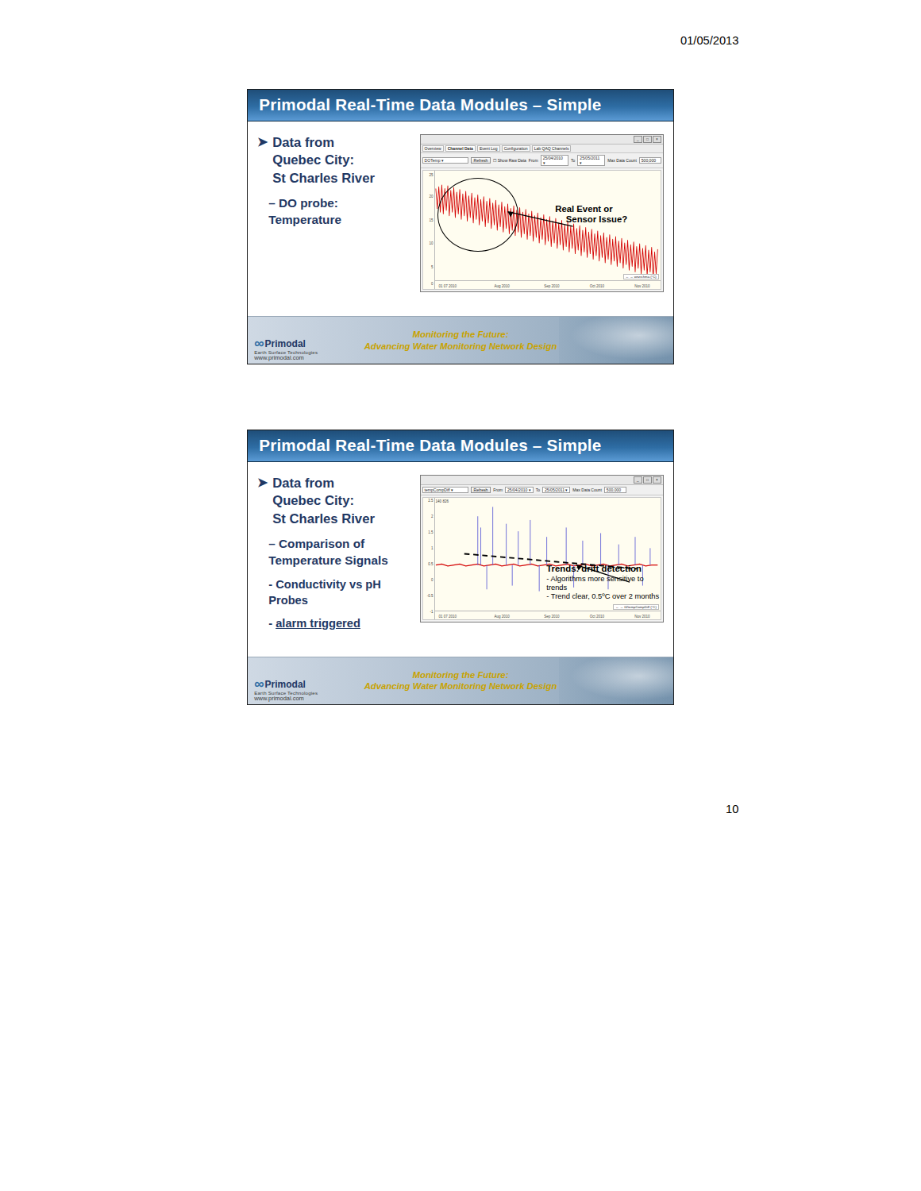01/05/2013
Primodal Real-Time Data Modules – Simple
➤ Data from
Quebec City:
St Charles River
– DO probe:
Temperature
_□×
Overview Channel Data Event Log Configuration Lab QAQ Channels
DOTemp ▾ Refresh ☐ Show Raw Data From 25/04/2010 ▾ To 25/05/2011 ▾ Max Data Count 500,000
25 20 15 10 5 0
01 07 2010 Aug 2010 Sep 2010 Oct 2010 Nov 2010
← → wnzrchma (°C)
Real Event or
Sensor Issue?
∞Primodal Earth Surface Technologies www.primodal.com
Monitoring the Future:
Advancing Water Monitoring Network Design
Primodal Real-Time Data Modules – Simple
➤ Data from
Quebec City:
St Charles River
– Comparison of
Temperature Signals
- Conductivity vs pH
Probes
- alarm triggered
_□×
tempCompDiff ▾ Refresh From 25/04/2010 ▾ To 25/05/2011 ▾ Max Data Count 500,000
2.5 2 1.5 1 0.5 0 -0.5 -1
140 826
01 07 2010 Aug 2010 Sep 2010 Oct 2010 Nov 2010
← → 02tempCompDiff (°C)
Trends: drift detection
- Algorithms more sensitive to trends
- Trend clear, 0.5ºC over 2 months
∞Primodal Earth Surface Technologies www.primodal.com
Monitoring the Future:
Advancing Water Monitoring Network Design
10